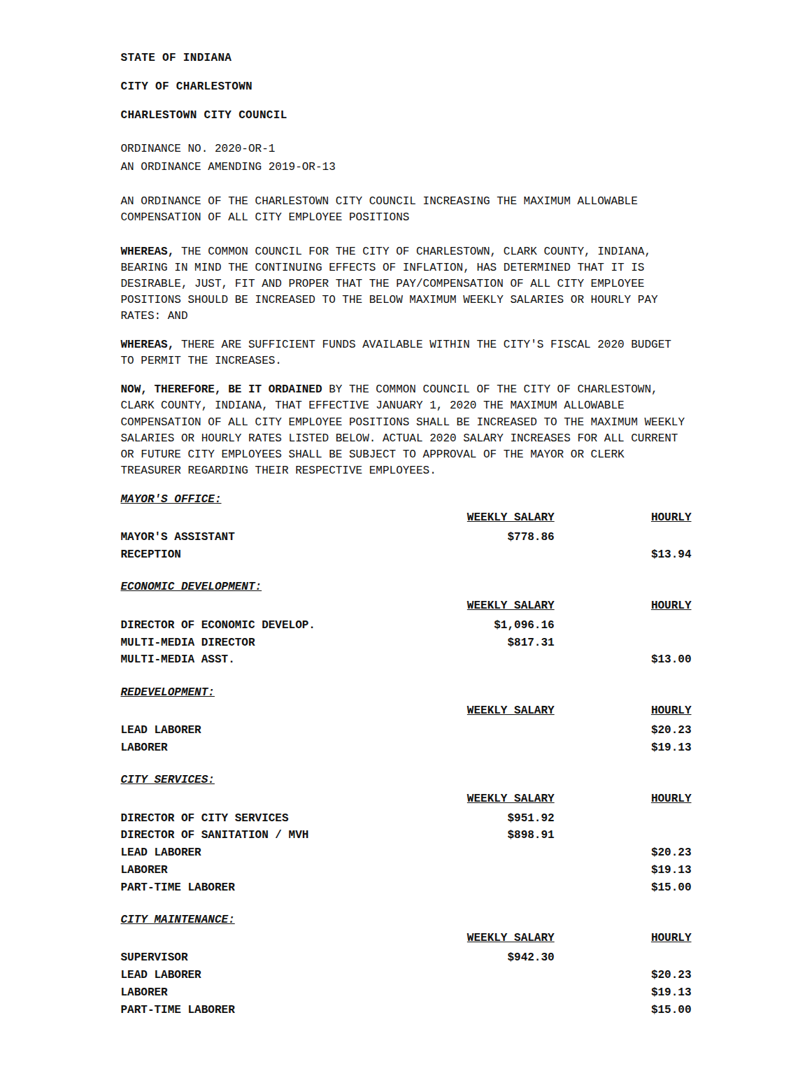STATE OF INDIANA
CITY OF CHARLESTOWN
CHARLESTOWN CITY COUNCIL
ORDINANCE NO. 2020-OR-1
AN ORDINANCE AMENDING 2019-OR-13
AN ORDINANCE OF THE CHARLESTOWN CITY COUNCIL INCREASING THE MAXIMUM ALLOWABLE COMPENSATION OF ALL CITY EMPLOYEE POSITIONS
WHEREAS, THE COMMON COUNCIL FOR THE CITY OF CHARLESTOWN, CLARK COUNTY, INDIANA, BEARING IN MIND THE CONTINUING EFFECTS OF INFLATION, HAS DETERMINED THAT IT IS DESIRABLE, JUST, FIT AND PROPER THAT THE PAY/COMPENSATION OF ALL CITY EMPLOYEE POSITIONS SHOULD BE INCREASED TO THE BELOW MAXIMUM WEEKLY SALARIES OR HOURLY PAY RATES: AND
WHEREAS, THERE ARE SUFFICIENT FUNDS AVAILABLE WITHIN THE CITY'S FISCAL 2020 BUDGET TO PERMIT THE INCREASES.
NOW, THEREFORE, BE IT ORDAINED BY THE COMMON COUNCIL OF THE CITY OF CHARLESTOWN, CLARK COUNTY, INDIANA, THAT EFFECTIVE JANUARY 1, 2020 THE MAXIMUM ALLOWABLE COMPENSATION OF ALL CITY EMPLOYEE POSITIONS SHALL BE INCREASED TO THE MAXIMUM WEEKLY SALARIES OR HOURLY RATES LISTED BELOW. ACTUAL 2020 SALARY INCREASES FOR ALL CURRENT OR FUTURE CITY EMPLOYEES SHALL BE SUBJECT TO APPROVAL OF THE MAYOR OR CLERK TREASURER REGARDING THEIR RESPECTIVE EMPLOYEES.
MAYOR'S OFFICE:
| | WEEKLY SALARY | HOURLY |
| --- | --- | --- |
| Mayor's Assistant | $778.86 | |
| Reception | | $13.94 |
ECONOMIC DEVELOPMENT:
| | WEEKLY SALARY | HOURLY |
| --- | --- | --- |
| Director of Economic Develop. | $1,096.16 | |
| Multi-Media Director | $817.31 | |
| Multi-Media Asst. | | $13.00 |
REDEVELOPMENT:
| | WEEKLY SALARY | HOURLY |
| --- | --- | --- |
| Lead Laborer | | $20.23 |
| Laborer | | $19.13 |
CITY SERVICES:
| | WEEKLY SALARY | HOURLY |
| --- | --- | --- |
| Director of City Services | $951.92 | |
| Director of Sanitation / MVH | $898.91 | |
| Lead Laborer | | $20.23 |
| Laborer | | $19.13 |
| Part-Time Laborer | | $15.00 |
CITY MAINTENANCE:
| | WEEKLY SALARY | HOURLY |
| --- | --- | --- |
| Supervisor | $942.30 | |
| Lead Laborer | | $20.23 |
| Laborer | | $19.13 |
| Part-Time Laborer | | $15.00 |